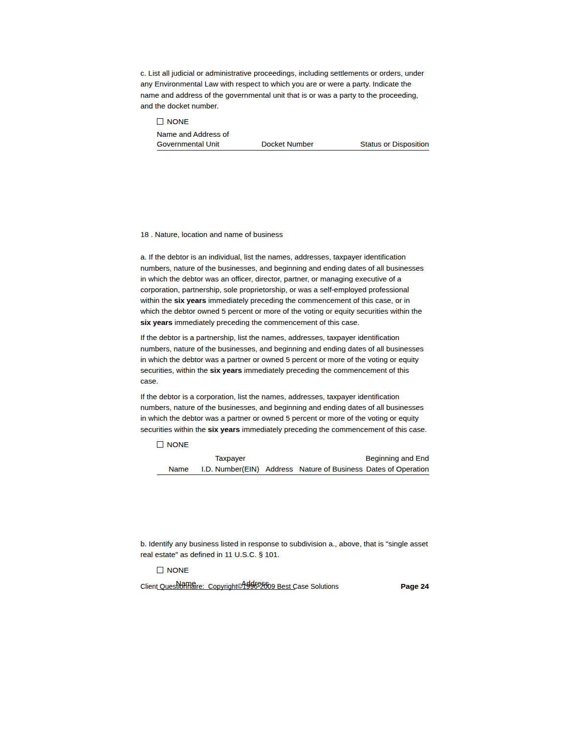c. List all judicial or administrative proceedings, including settlements or orders, under any Environmental Law with respect to which you are or were a party. Indicate the name and address of the governmental unit that is or was a party to the proceeding, and the docket number.
NONE
| Name and Address of | | |
| Governmental Unit | Docket Number | Status or Disposition |
18 . Nature, location and name of business
a. If the debtor is an individual, list the names, addresses, taxpayer identification numbers, nature of the businesses, and beginning and ending dates of all businesses in which the debtor was an officer, director, partner, or managing executive of a corporation, partnership, sole proprietorship, or was a self-employed professional within the six years immediately preceding the commencement of this case, or in which the debtor owned 5 percent or more of the voting or equity securities within the six years immediately preceding the commencement of this case.
If the debtor is a partnership, list the names, addresses, taxpayer identification numbers, nature of the businesses, and beginning and ending dates of all businesses in which the debtor was a partner or owned 5 percent or more of the voting or equity securities, within the six years immediately preceding the commencement of this case.
If the debtor is a corporation, list the names, addresses, taxpayer identification numbers, nature of the businesses, and beginning and ending dates of all businesses in which the debtor was a partner or owned 5 percent or more of the voting or equity securities within the six years immediately preceding the commencement of this case.
NONE
| | Taxpayer | | | Beginning and End |
| Name | I.D. Number(EIN) | Address | Nature of Business | Dates of Operation |
b. Identify any business listed in response to subdivision a., above, that is "single asset real estate" as defined in 11 U.S.C. § 101.
NONE
| Name | Address |
Client Questionnaire: Copyright©1996-2009 Best Case Solutions Page 24